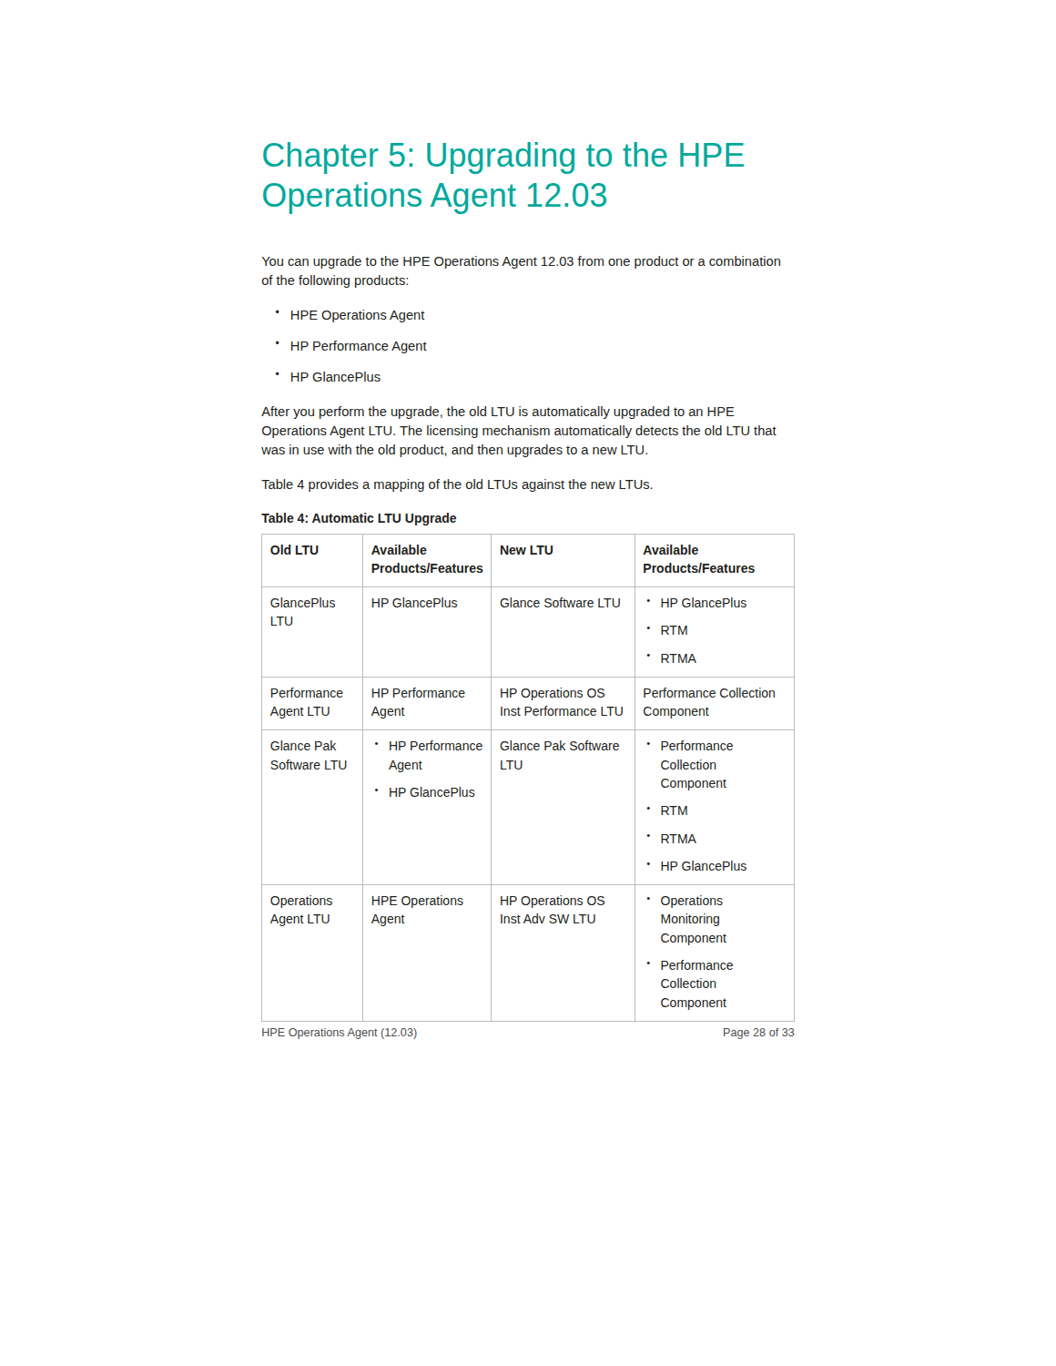Chapter 5: Upgrading to the HPE
Operations Agent 12.03
You can upgrade to the HPE Operations Agent 12.03 from one product or a combination of the following products:
HPE Operations Agent
HP Performance Agent
HP GlancePlus
After you perform the upgrade, the old LTU is automatically upgraded to an HPE Operations Agent LTU. The licensing mechanism automatically detects the old LTU that was in use with the old product, and then upgrades to a new LTU.
Table 4 provides a mapping of the old LTUs against the new LTUs.
Table 4: Automatic LTU Upgrade
| Old LTU | Available Products/Features | New LTU | Available Products/Features |
| --- | --- | --- | --- |
| GlancePlus LTU | HP GlancePlus | Glance Software LTU | HP GlancePlus RTM RTMA |
| Performance Agent LTU | HP Performance Agent | HP Operations OS Inst Performance LTU | Performance Collection Component |
| Glance Pak Software LTU | HP Performance Agent HP GlancePlus | Glance Pak Software LTU | Performance Collection Component RTM RTMA HP GlancePlus |
| Operations Agent LTU | HPE Operations Agent | HP Operations OS Inst Adv SW LTU | Operations Monitoring Component Performance Collection Component |
HPE Operations Agent (12.03)
Page 28 of 33